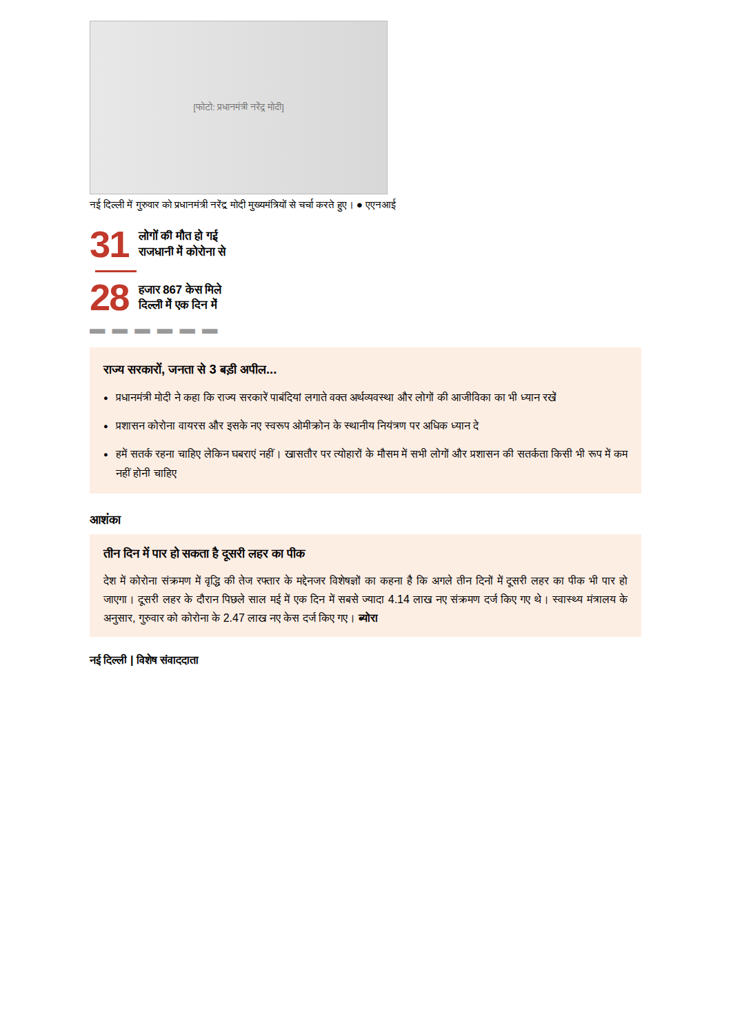[फोटो: प्रधानमंत्री नरेंद्र मोदी]
नई दिल्ली में गुरुवार को प्रधानमंत्री नरेंद्र मोदी मुख्यमंत्रियों से चर्चा करते हुए। ● एएनआई
31 लोगों की मौत हो गई
राजधानी में कोरोना से
28 हजार 867 केस मिले
दिल्ली में एक दिन में
▬ ▬ ▬ ▬ ▬ ▬
राज्य सरकारों, जनता से 3 बड़ी अपील...
प्रधानमंत्री मोदी ने कहा कि राज्य सरकारें पाबंदियां लगाते वक्त अर्थव्यवस्था और लोगों की आजीविका का भी ध्यान रखें
प्रशासन कोरोना वायरस और इसके नए स्वरूप ओमीक्रोन के स्थानीय नियंत्रण पर अधिक ध्यान दे
हमें सतर्क रहना चाहिए लेकिन घबराएं नहीं। खासतौर पर त्योहारों के मौसम में सभी लोगों और प्रशासन की सतर्कता किसी भी रूप में कम नहीं होनी चाहिए
आशंका
तीन दिन में पार हो सकता है दूसरी लहर का पीक
देश में कोरोना संक्रमण में वृद्धि की तेज रफ्तार के मद्देनजर विशेषज्ञों का कहना है कि अगले तीन दिनों में दूसरी लहर का पीक भी पार हो जाएगा। दूसरी लहर के दौरान पिछले साल मई में एक दिन में सबसे ज्यादा 4.14 लाख नए संक्रमण दर्ज किए गए थे। स्वास्थ्य मंत्रालय के अनुसार, गुरुवार को कोरोना के 2.47 लाख नए केस दर्ज किए गए। ब्योरा
नई दिल्ली | विशेष संवाददाता